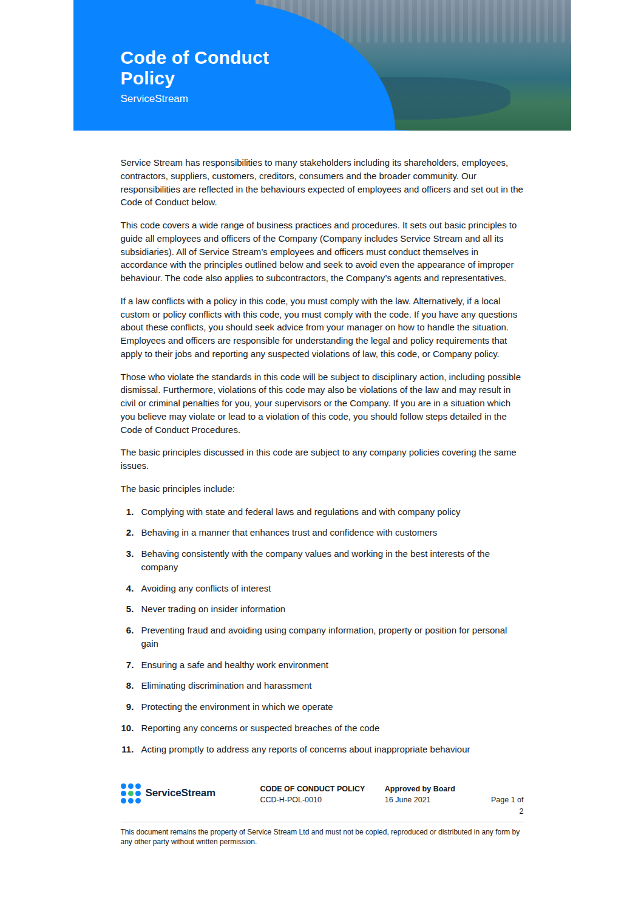Code of Conduct
Policy
ServiceStream
Service Stream has responsibilities to many stakeholders including its shareholders, employees, contractors, suppliers, customers, creditors, consumers and the broader community. Our responsibilities are reflected in the behaviours expected of employees and officers and set out in the Code of Conduct below.
This code covers a wide range of business practices and procedures. It sets out basic principles to guide all employees and officers of the Company (Company includes Service Stream and all its subsidiaries). All of Service Stream’s employees and officers must conduct themselves in accordance with the principles outlined below and seek to avoid even the appearance of improper behaviour. The code also applies to subcontractors, the Company’s agents and representatives.
If a law conflicts with a policy in this code, you must comply with the law. Alternatively, if a local custom or policy conflicts with this code, you must comply with the code. If you have any questions about these conflicts, you should seek advice from your manager on how to handle the situation. Employees and officers are responsible for understanding the legal and policy requirements that apply to their jobs and reporting any suspected violations of law, this code, or Company policy.
Those who violate the standards in this code will be subject to disciplinary action, including possible dismissal. Furthermore, violations of this code may also be violations of the law and may result in civil or criminal penalties for you, your supervisors or the Company. If you are in a situation which you believe may violate or lead to a violation of this code, you should follow steps detailed in the Code of Conduct Procedures.
The basic principles discussed in this code are subject to any company policies covering the same issues.
The basic principles include:
Complying with state and federal laws and regulations and with company policy
Behaving in a manner that enhances trust and confidence with customers
Behaving consistently with the company values and working in the best interests of the company
Avoiding any conflicts of interest
Never trading on insider information
Preventing fraud and avoiding using company information, property or position for personal gain
Ensuring a safe and healthy work environment
Eliminating discrimination and harassment
Protecting the environment in which we operate
Reporting any concerns or suspected breaches of the code
Acting promptly to address any reports of concerns about inappropriate behaviour
ServiceStream
CODE OF CONDUCT POLICY
CCD-H-POL-0010
Approved by Board
16 June 2021
Page 1 of 2
This document remains the property of Service Stream Ltd and must not be copied, reproduced or distributed in any form by any other party without written permission.